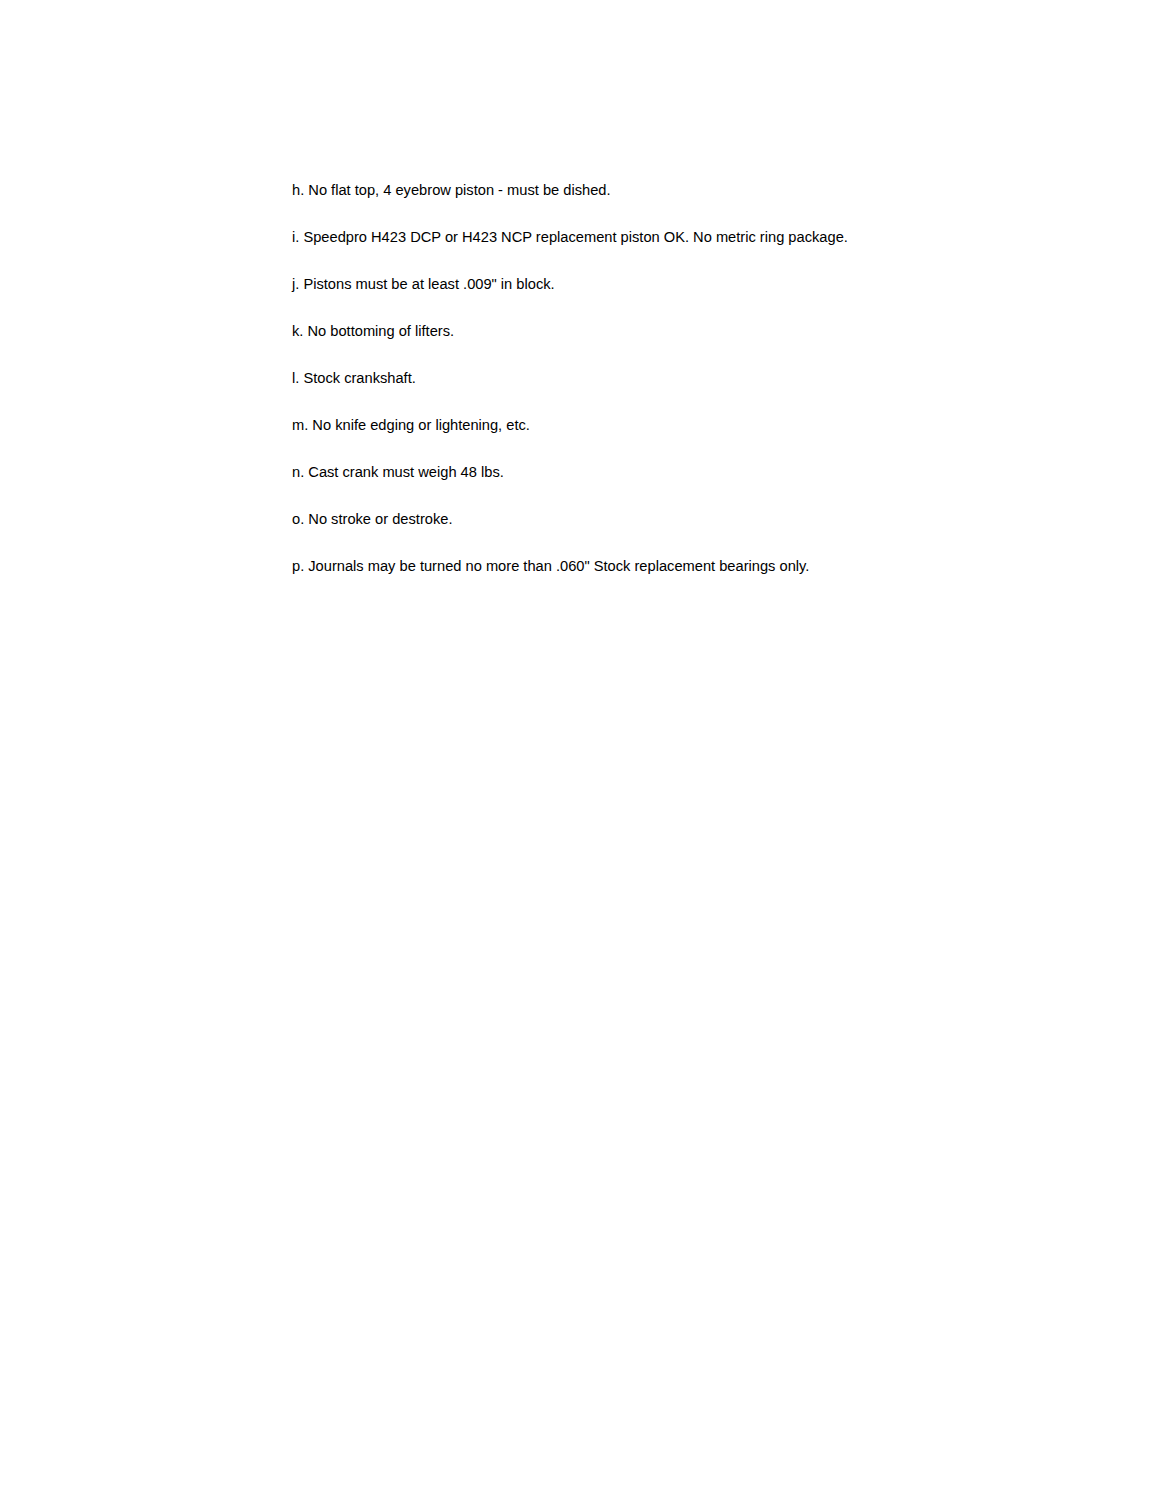h. No flat top, 4 eyebrow piston - must be dished.
i. Speedpro H423 DCP or H423 NCP replacement piston OK. No metric ring package.
j. Pistons must be at least .009" in block.
k. No bottoming of lifters.
l. Stock crankshaft.
m. No knife edging or lightening, etc.
n. Cast crank must weigh 48 lbs.
o. No stroke or destroke.
p. Journals may be turned no more than .060" Stock replacement bearings only.